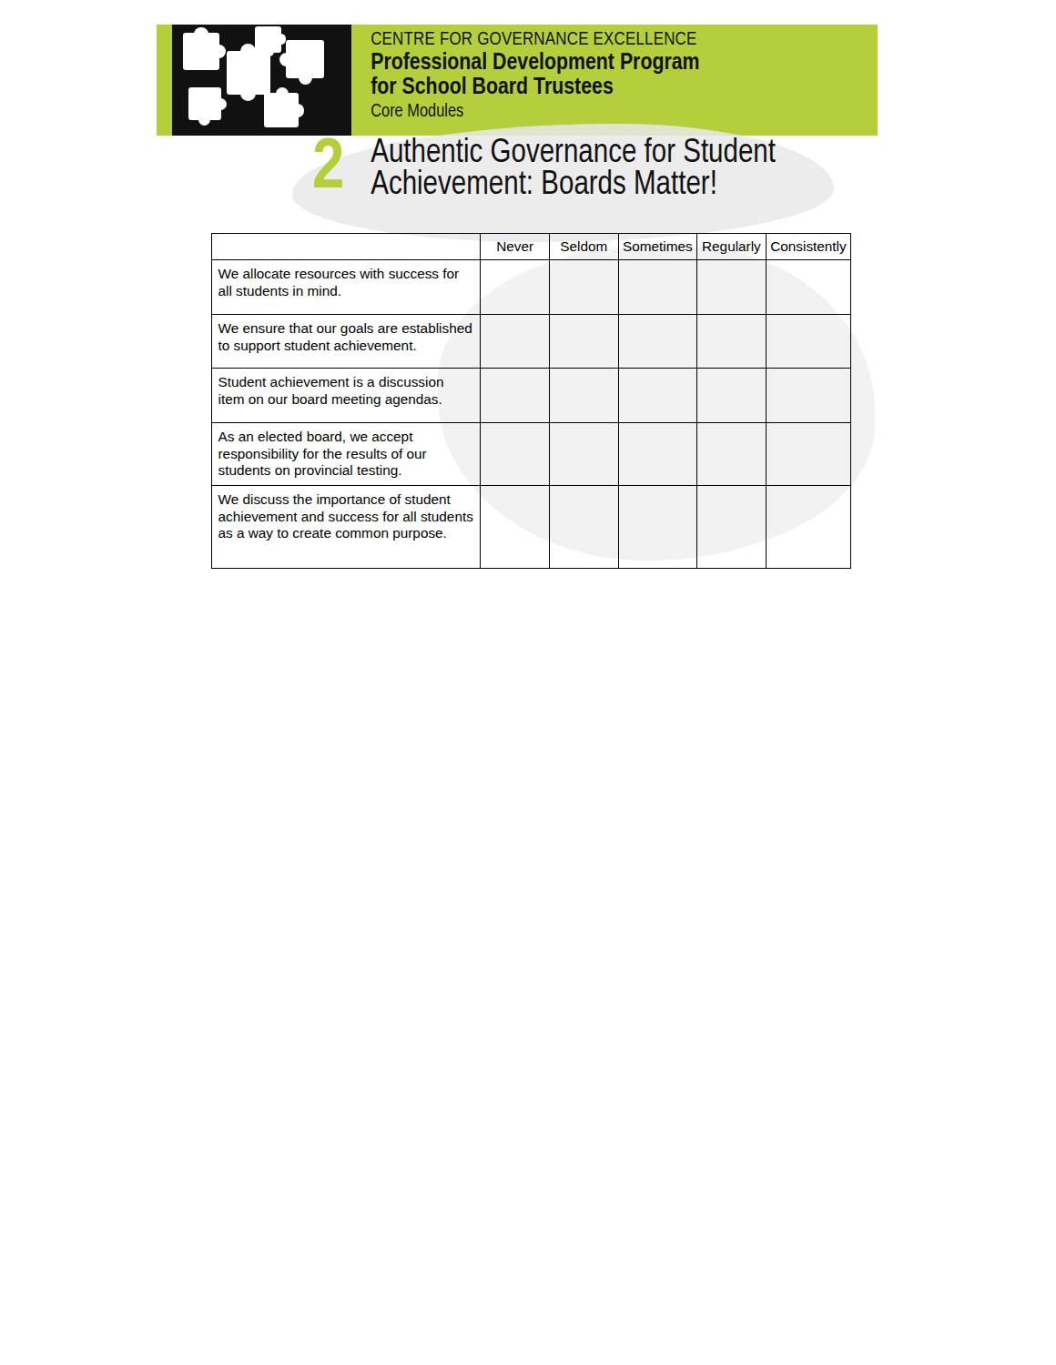CENTRE FOR GOVERNANCE EXCELLENCE
Professional Development Program
for School Board Trustees
Core Modules
2
Authentic Governance for Student Achievement: Boards Matter!
| | Never | Seldom | Sometimes | Regularly | Consistently |
| --- | --- | --- | --- | --- | --- |
| We allocate resources with success for all students in mind. | | | | | |
| We ensure that our goals are established to support student achievement. | | | | | |
| Student achievement is a discussion item on our board meeting agendas. | | | | | |
| As an elected board, we accept responsibility for the results of our students on provincial testing. | | | | | |
| We discuss the importance of student achievement and success for all students as a way to create common purpose. | | | | | |